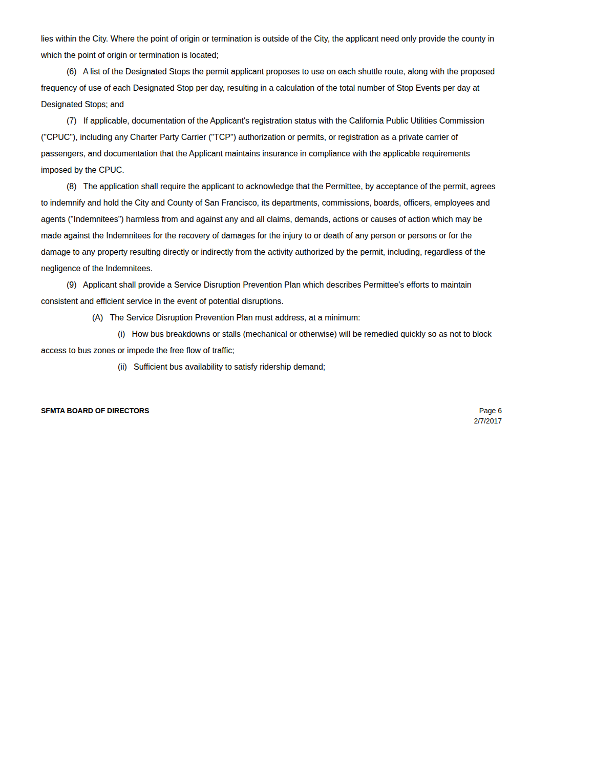lies within the City. Where the point of origin or termination is outside of the City, the applicant need only provide the county in which the point of origin or termination is located;
(6) A list of the Designated Stops the permit applicant proposes to use on each shuttle route, along with the proposed frequency of use of each Designated Stop per day, resulting in a calculation of the total number of Stop Events per day at Designated Stops; and
(7) If applicable, documentation of the Applicant's registration status with the California Public Utilities Commission ("CPUC"), including any Charter Party Carrier ("TCP") authorization or permits, or registration as a private carrier of passengers, and documentation that the Applicant maintains insurance in compliance with the applicable requirements imposed by the CPUC.
(8) The application shall require the applicant to acknowledge that the Permittee, by acceptance of the permit, agrees to indemnify and hold the City and County of San Francisco, its departments, commissions, boards, officers, employees and agents ("Indemnitees") harmless from and against any and all claims, demands, actions or causes of action which may be made against the Indemnitees for the recovery of damages for the injury to or death of any person or persons or for the damage to any property resulting directly or indirectly from the activity authorized by the permit, including, regardless of the negligence of the Indemnitees.
(9) Applicant shall provide a Service Disruption Prevention Plan which describes Permittee's efforts to maintain consistent and efficient service in the event of potential disruptions.
(A) The Service Disruption Prevention Plan must address, at a minimum:
(i) How bus breakdowns or stalls (mechanical or otherwise) will be remedied quickly so as not to block access to bus zones or impede the free flow of traffic;
(ii) Sufficient bus availability to satisfy ridership demand;
SFMTA BOARD OF DIRECTORS
Page 6
2/7/2017